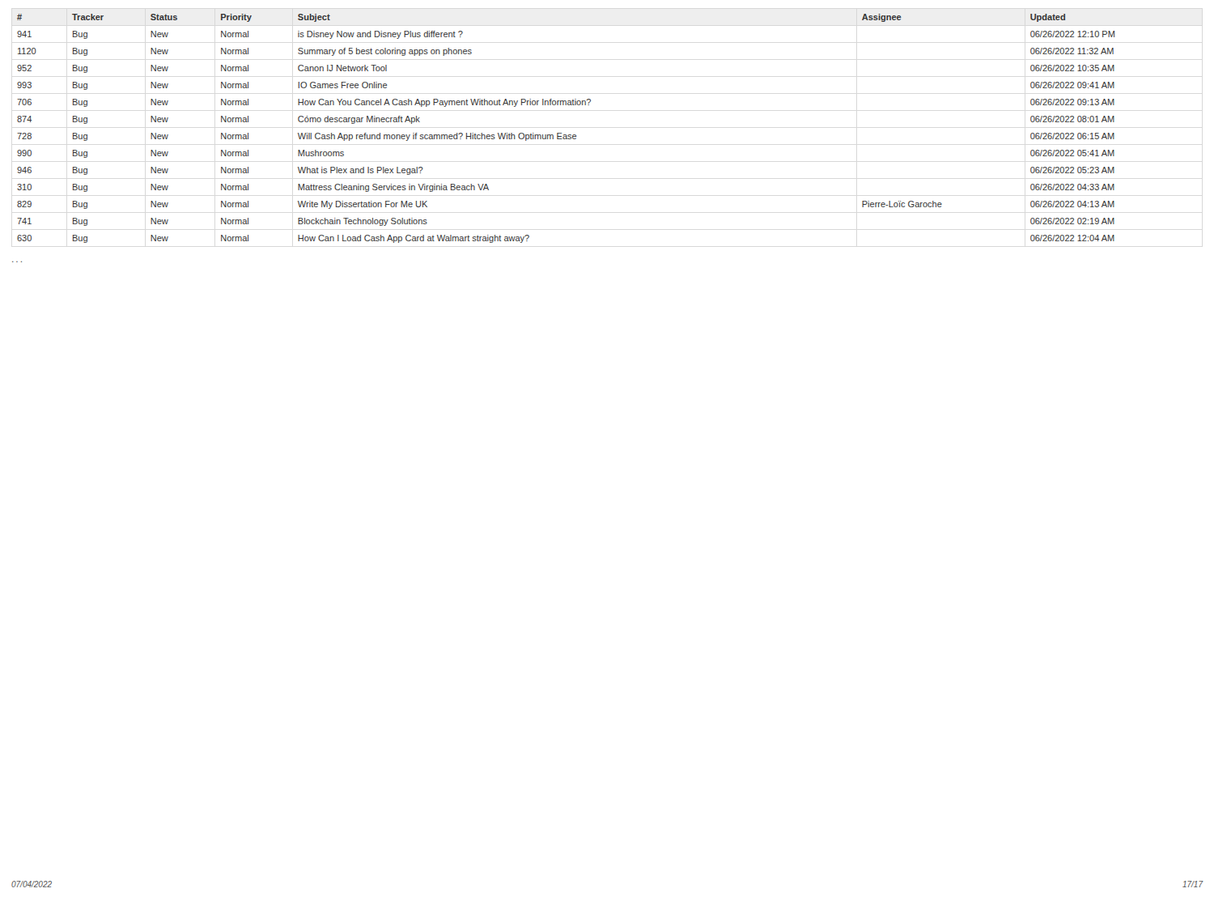| # | Tracker | Status | Priority | Subject | Assignee | Updated |
| --- | --- | --- | --- | --- | --- | --- |
| 941 | Bug | New | Normal | is Disney Now and Disney Plus different ? | | 06/26/2022 12:10 PM |
| 1120 | Bug | New | Normal | Summary of 5 best coloring apps on phones | | 06/26/2022 11:32 AM |
| 952 | Bug | New | Normal | Canon IJ Network Tool | | 06/26/2022 10:35 AM |
| 993 | Bug | New | Normal | IO Games Free Online | | 06/26/2022 09:41 AM |
| 706 | Bug | New | Normal | How Can You Cancel A Cash App Payment Without Any Prior Information? | | 06/26/2022 09:13 AM |
| 874 | Bug | New | Normal | Cómo descargar Minecraft Apk | | 06/26/2022 08:01 AM |
| 728 | Bug | New | Normal | Will Cash App refund money if scammed? Hitches With Optimum Ease | | 06/26/2022 06:15 AM |
| 990 | Bug | New | Normal | Mushrooms | | 06/26/2022 05:41 AM |
| 946 | Bug | New | Normal | What is Plex and Is Plex Legal? | | 06/26/2022 05:23 AM |
| 310 | Bug | New | Normal | Mattress Cleaning Services in Virginia Beach VA | | 06/26/2022 04:33 AM |
| 829 | Bug | New | Normal | Write My Dissertation For Me UK | Pierre-Loïc Garoche | 06/26/2022 04:13 AM |
| 741 | Bug | New | Normal | Blockchain Technology Solutions | | 06/26/2022 02:19 AM |
| 630 | Bug | New | Normal | How Can I Load Cash App Card at Walmart straight away? | | 06/26/2022 12:04 AM |
...
07/04/2022 17/17